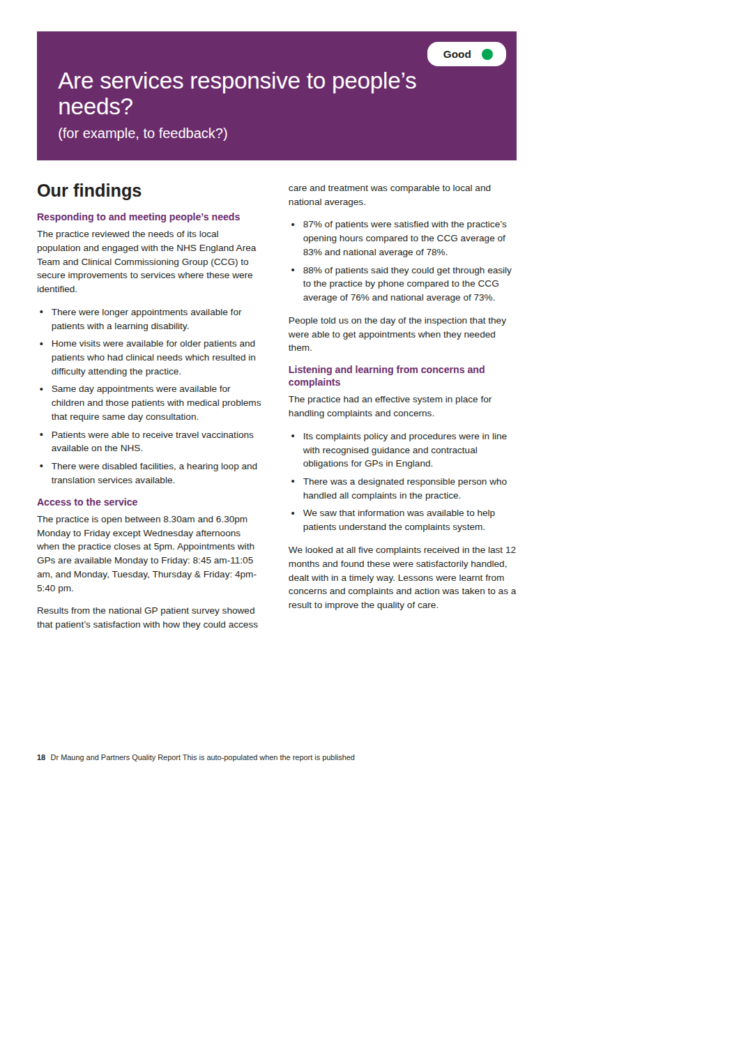Good
Are services responsive to people’s needs?
(for example, to feedback?)
Our findings
Responding to and meeting people’s needs
The practice reviewed the needs of its local population and engaged with the NHS England Area Team and Clinical Commissioning Group (CCG) to secure improvements to services where these were identified.
There were longer appointments available for patients with a learning disability.
Home visits were available for older patients and patients who had clinical needs which resulted in difficulty attending the practice.
Same day appointments were available for children and those patients with medical problems that require same day consultation.
Patients were able to receive travel vaccinations available on the NHS.
There were disabled facilities, a hearing loop and translation services available.
Access to the service
The practice is open between 8.30am and 6.30pm Monday to Friday except Wednesday afternoons when the practice closes at 5pm. Appointments with GPs are available Monday to Friday: 8:45 am-11:05 am, and Monday, Tuesday, Thursday & Friday: 4pm-5:40 pm.
Results from the national GP patient survey showed that patient’s satisfaction with how they could access care and treatment was comparable to local and national averages.
87% of patients were satisfied with the practice’s opening hours compared to the CCG average of 83% and national average of 78%.
88% of patients said they could get through easily to the practice by phone compared to the CCG average of 76% and national average of 73%.
People told us on the day of the inspection that they were able to get appointments when they needed them.
Listening and learning from concerns and complaints
The practice had an effective system in place for handling complaints and concerns.
Its complaints policy and procedures were in line with recognised guidance and contractual obligations for GPs in England.
There was a designated responsible person who handled all complaints in the practice.
We saw that information was available to help patients understand the complaints system.
We looked at all five complaints received in the last 12 months and found these were satisfactorily handled, dealt with in a timely way. Lessons were learnt from concerns and complaints and action was taken to as a result to improve the quality of care.
18 Dr Maung and Partners Quality Report This is auto-populated when the report is published